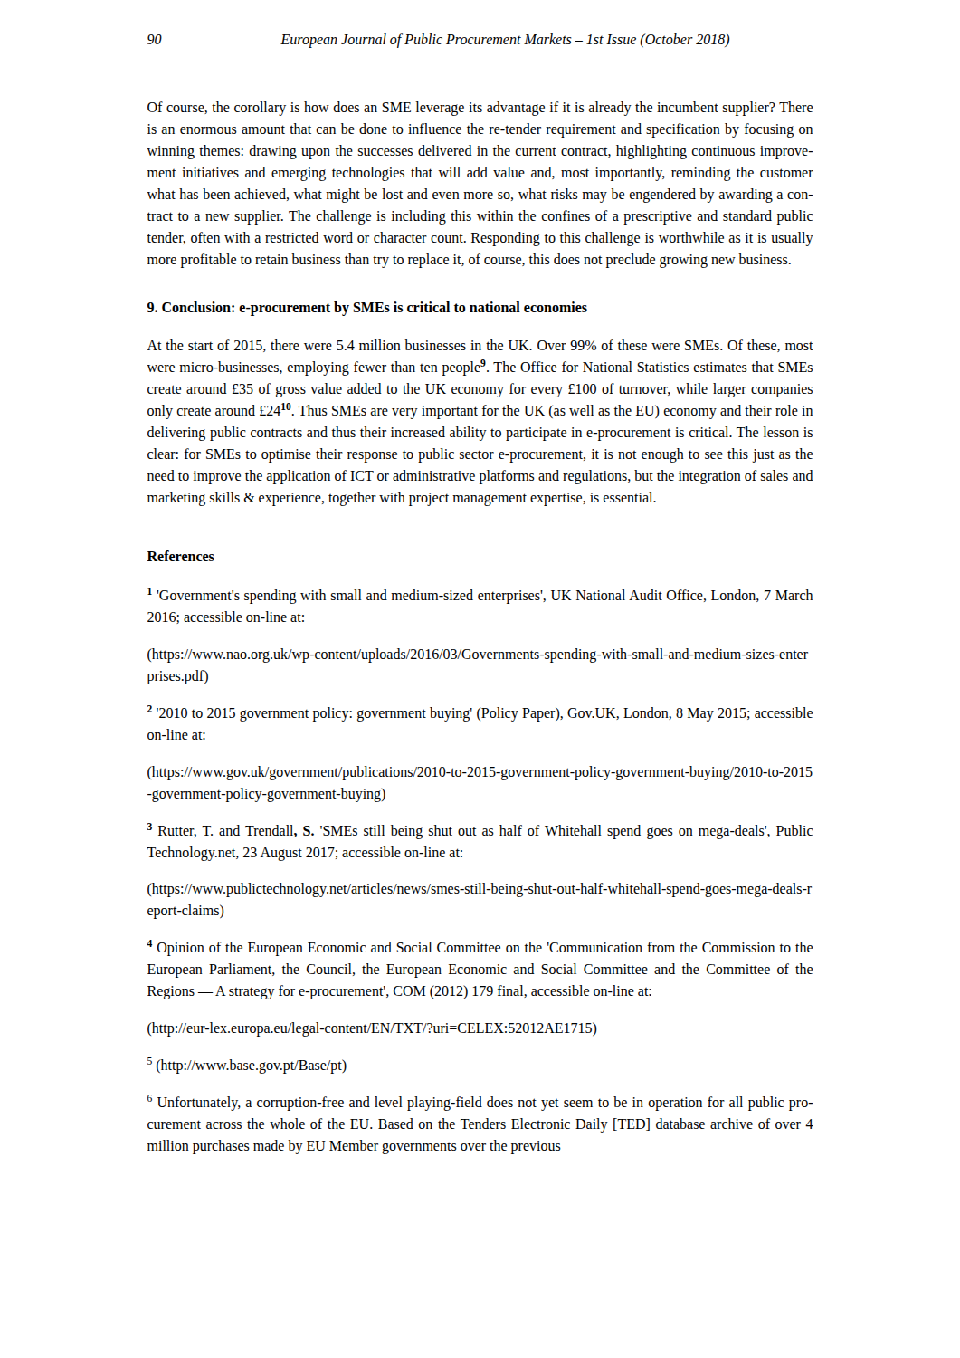90 European Journal of Public Procurement Markets – 1st Issue (October 2018)
Of course, the corollary is how does an SME leverage its advantage if it is already the incumbent supplier? There is an enormous amount that can be done to influence the re-tender requirement and specification by focusing on winning themes: drawing upon the successes delivered in the current contract, highlighting continuous improvement initiatives and emerging technologies that will add value and, most importantly, reminding the customer what has been achieved, what might be lost and even more so, what risks may be engendered by awarding a contract to a new supplier. The challenge is including this within the confines of a prescriptive and standard public tender, often with a restricted word or character count. Responding to this challenge is worthwhile as it is usually more profitable to retain business than try to replace it, of course, this does not preclude growing new business.
9. Conclusion: e-procurement by SMEs is critical to national economies
At the start of 2015, there were 5.4 million businesses in the UK. Over 99% of these were SMEs. Of these, most were micro-businesses, employing fewer than ten people9. The Office for National Statistics estimates that SMEs create around £35 of gross value added to the UK economy for every £100 of turnover, while larger companies only create around £2410. Thus SMEs are very important for the UK (as well as the EU) economy and their role in delivering public contracts and thus their increased ability to participate in e-procurement is critical. The lesson is clear: for SMEs to optimise their response to public sector e-procurement, it is not enough to see this just as the need to improve the application of ICT or administrative platforms and regulations, but the integration of sales and marketing skills & experience, together with project management expertise, is essential.
References
1 'Government's spending with small and medium-sized enterprises', UK National Audit Office, London, 7 March 2016; accessible on-line at:
(https://www.nao.org.uk/wp-content/uploads/2016/03/Governments-spending-with-small-and-medium-sizes-enterprises.pdf)
2 '2010 to 2015 government policy: government buying' (Policy Paper), Gov.UK, London, 8 May 2015; accessible on-line at:
(https://www.gov.uk/government/publications/2010-to-2015-government-policy-government-buying/2010-to-2015-government-policy-government-buying)
3 Rutter, T. and Trendall, S. 'SMEs still being shut out as half of Whitehall spend goes on mega-deals', Public Technology.net, 23 August 2017; accessible on-line at:
(https://www.publictechnology.net/articles/news/smes-still-being-shut-out-half-whitehall-spend-goes-mega-deals-report-claims)
4 Opinion of the European Economic and Social Committee on the 'Communication from the Commission to the European Parliament, the Council, the European Economic and Social Committee and the Committee of the Regions — A strategy for e-procurement', COM (2012) 179 final, accessible on-line at:
(http://eur-lex.europa.eu/legal-content/EN/TXT/?uri=CELEX:52012AE1715)
5 (http://www.base.gov.pt/Base/pt)
6 Unfortunately, a corruption-free and level playing-field does not yet seem to be in operation for all public procurement across the whole of the EU. Based on the Tenders Electronic Daily [TED] database archive of over 4 million purchases made by EU Member governments over the previous